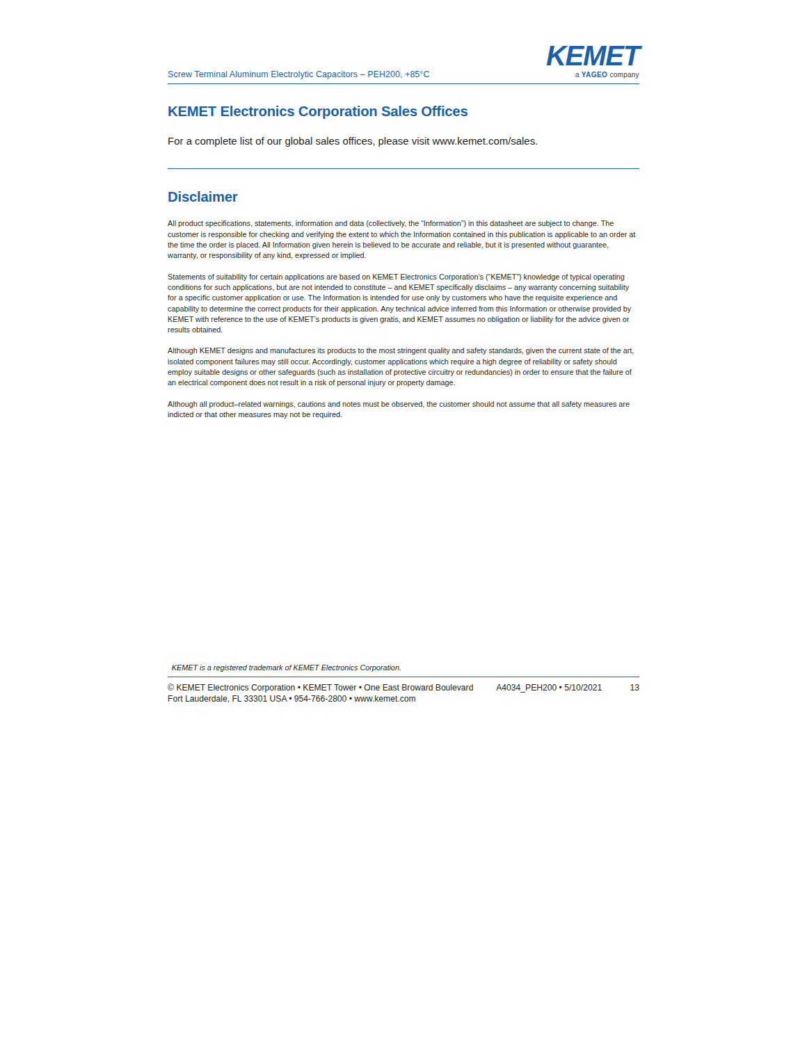Screw Terminal Aluminum Electrolytic Capacitors – PEH200, +85°C
KEMET
a YAGEO company
KEMET Electronics Corporation Sales Offices
For a complete list of our global sales offices, please visit www.kemet.com/sales.
Disclaimer
All product specifications, statements, information and data (collectively, the “Information”) in this datasheet are subject to change. The customer is responsible for checking and verifying the extent to which the Information contained in this publication is applicable to an order at the time the order is placed. All Information given herein is believed to be accurate and reliable, but it is presented without guarantee, warranty, or responsibility of any kind, expressed or implied.
Statements of suitability for certain applications are based on KEMET Electronics Corporation’s (“KEMET”) knowledge of typical operating conditions for such applications, but are not intended to constitute – and KEMET specifically disclaims – any warranty concerning suitability for a specific customer application or use. The Information is intended for use only by customers who have the requisite experience and capability to determine the correct products for their application. Any technical advice inferred from this Information or otherwise provided by KEMET with reference to the use of KEMET’s products is given gratis, and KEMET assumes no obligation or liability for the advice given or results obtained.
Although KEMET designs and manufactures its products to the most stringent quality and safety standards, given the current state of the art, isolated component failures may still occur. Accordingly, customer applications which require a high degree of reliability or safety should employ suitable designs or other safeguards (such as installation of protective circuitry or redundancies) in order to ensure that the failure of an electrical component does not result in a risk of personal injury or property damage.
Although all product–related warnings, cautions and notes must be observed, the customer should not assume that all safety measures are indicted or that other measures may not be required.
KEMET is a registered trademark of KEMET Electronics Corporation.
© KEMET Electronics Corporation • KEMET Tower • One East Broward Boulevard
Fort Lauderdale, FL 33301 USA • 954-766-2800 • www.kemet.com
A4034_PEH200 • 5/10/202113